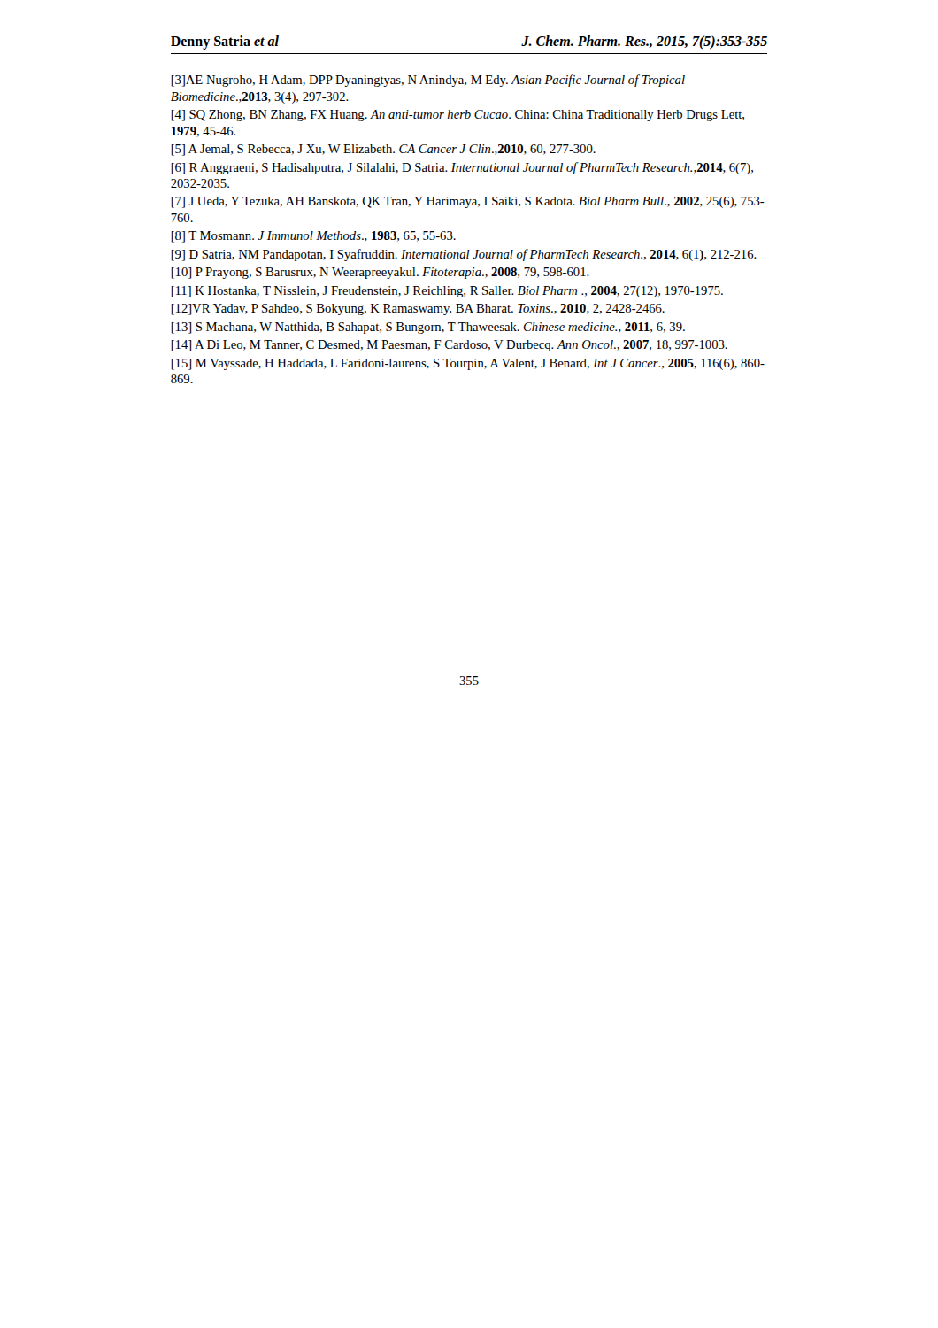Denny Satria et al J. Chem. Pharm. Res., 2015, 7(5):353-355
[3] AE Nugroho, H Adam, DPP Dyaningtyas, N Anindya, M Edy. Asian Pacific Journal of Tropical Biomedicine.,2013, 3(4), 297-302.
[4] SQ Zhong, BN Zhang, FX Huang. An anti-tumor herb Cucao. China: China Traditionally Herb Drugs Lett, 1979, 45-46.
[5] A Jemal, S Rebecca, J Xu, W Elizabeth. CA Cancer J Clin.,2010, 60, 277-300.
[6] R Anggraeni, S Hadisahputra, J Silalahi, D Satria. International Journal of PharmTech Research., 2014, 6(7), 2032-2035.
[7] J Ueda, Y Tezuka, AH Banskota, QK Tran, Y Harimaya, I Saiki, S Kadota. Biol Pharm Bull., 2002, 25(6), 753-760.
[8] T Mosmann. J Immunol Methods., 1983, 65, 55-63.
[9] D Satria, NM Pandapotan, I Syafruddin. International Journal of PharmTech Research., 2014, 6(1), 212-216.
[10] P Prayong, S Barusrux, N Weerapreeyakul. Fitoterapia., 2008, 79, 598-601.
[11] K Hostanka, T Nisslein, J Freudenstein, J Reichling, R Saller. Biol Pharm ., 2004, 27(12), 1970-1975.
[12] VR Yadav, P Sahdeo, S Bokyung, K Ramaswamy, BA Bharat. Toxins., 2010, 2, 2428-2466.
[13] S Machana, W Natthida, B Sahapat, S Bungorn, T Thaweesak. Chinese medicine., 2011, 6, 39.
[14] A Di Leo, M Tanner, C Desmed, M Paesman, F Cardoso, V Durbecq. Ann Oncol., 2007, 18, 997-1003.
[15] M Vayssade, H Haddada, L Faridoni-laurens, S Tourpin, A Valent, J Benard, Int J Cancer., 2005, 116(6), 860-869.
355